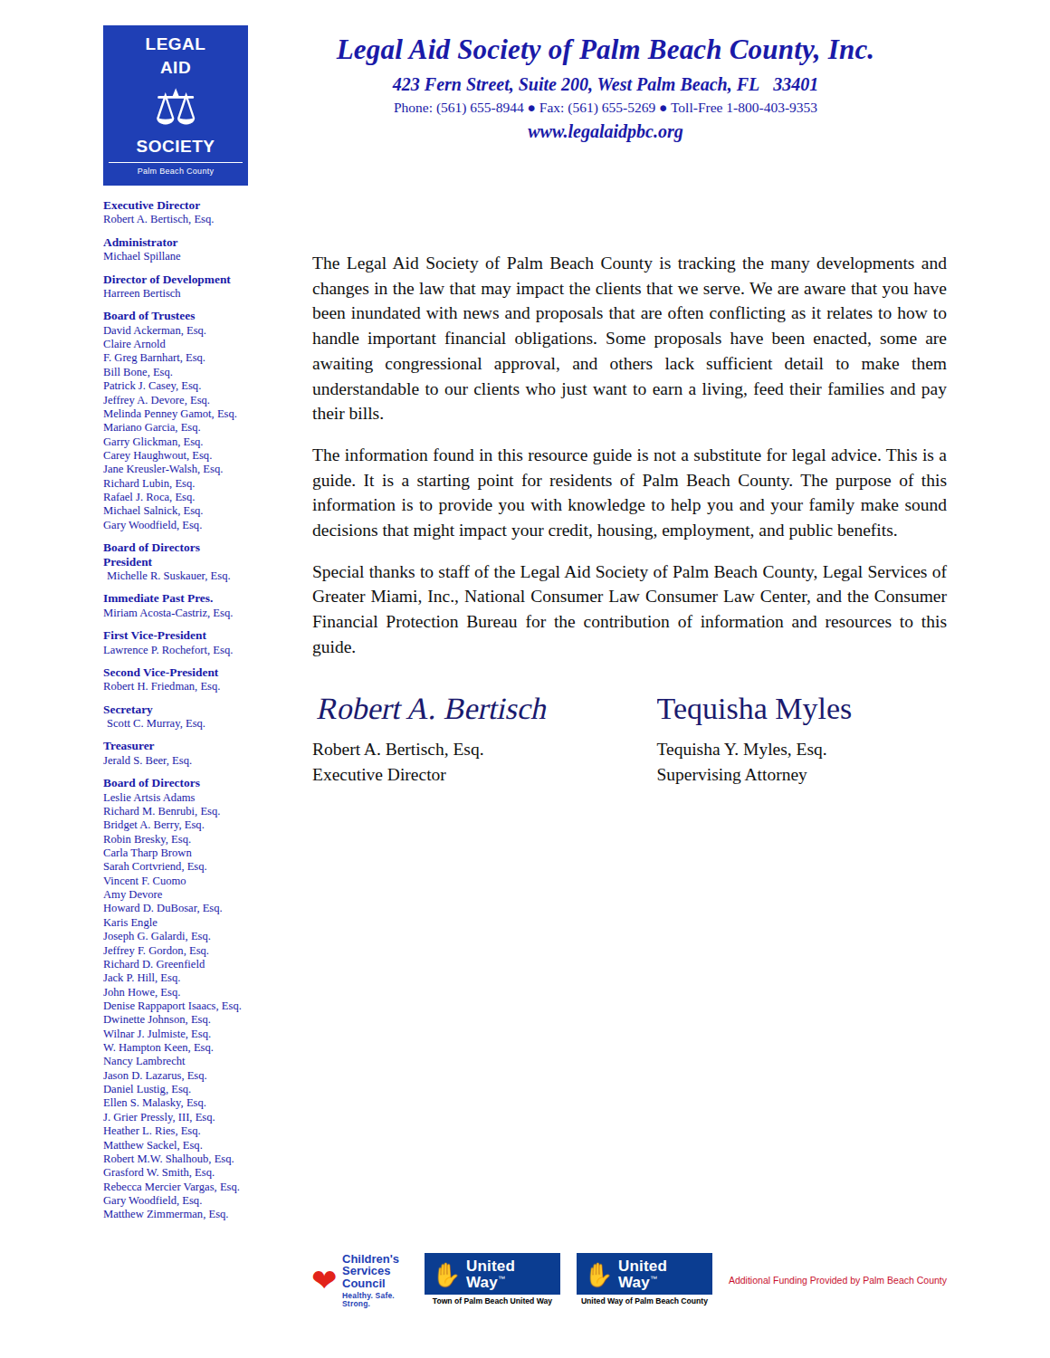LEGAL
AID
⚖
SOCIETY
Palm Beach County
Legal Aid Society of Palm Beach County, Inc.
423 Fern Street, Suite 200, West Palm Beach, FL 33401
Phone: (561) 655-8944 ● Fax: (561) 655-5269 ● Toll-Free 1-800-403-9353
www.legalaidpbc.org
Executive Director
Robert A. Bertisch, Esq.
Administrator
Michael Spillane
Director of Development
Harreen Bertisch
Board of Trustees
David Ackerman, Esq.
Claire Arnold
F. Greg Barnhart, Esq.
Bill Bone, Esq.
Patrick J. Casey, Esq.
Jeffrey A. Devore, Esq.
Melinda Penney Gamot, Esq.
Mariano Garcia, Esq.
Garry Glickman, Esq.
Carey Haughwout, Esq.
Jane Kreusler-Walsh, Esq.
Richard Lubin, Esq.
Rafael J. Roca, Esq.
Michael Salnick, Esq.
Gary Woodfield, Esq.
Board of Directors
President
Michelle R. Suskauer, Esq.
Immediate Past Pres.
Miriam Acosta-Castriz, Esq.
First Vice-President
Lawrence P. Rochefort, Esq.
Second Vice-President
Robert H. Friedman, Esq.
Secretary
Scott C. Murray, Esq.
Treasurer
Jerald S. Beer, Esq.
Board of Directors
Leslie Artsis Adams
Richard M. Benrubi, Esq.
Bridget A. Berry, Esq.
Robin Bresky, Esq.
Carla Tharp Brown
Sarah Cortvriend, Esq.
Vincent F. Cuomo
Amy Devore
Howard D. DuBosar, Esq.
Karis Engle
Joseph G. Galardi, Esq.
Jeffrey F. Gordon, Esq.
Richard D. Greenfield
Jack P. Hill, Esq.
John Howe, Esq.
Denise Rappaport Isaacs, Esq.
Dwinette Johnson, Esq.
Wilnar J. Julmiste, Esq.
W. Hampton Keen, Esq.
Nancy Lambrecht
Jason D. Lazarus, Esq.
Daniel Lustig, Esq.
Ellen S. Malasky, Esq.
J. Grier Pressly, III, Esq.
Heather L. Ries, Esq.
Matthew Sackel, Esq.
Robert M.W. Shalhoub, Esq.
Grasford W. Smith, Esq.
Rebecca Mercier Vargas, Esq.
Gary Woodfield, Esq.
Matthew Zimmerman, Esq.
The Legal Aid Society of Palm Beach County is tracking the many developments and changes in the law that may impact the clients that we serve. We are aware that you have been inundated with news and proposals that are often conflicting as it relates to how to handle important financial obligations. Some proposals have been enacted, some are awaiting congressional approval, and others lack sufficient detail to make them understandable to our clients who just want to earn a living, feed their families and pay their bills.
The information found in this resource guide is not a substitute for legal advice. This is a guide. It is a starting point for residents of Palm Beach County. The purpose of this information is to provide you with knowledge to help you and your family make sound decisions that might impact your credit, housing, employment, and public benefits.
Special thanks to staff of the Legal Aid Society of Palm Beach County, Legal Services of Greater Miami, Inc., National Consumer Law Consumer Law Center, and the Consumer Financial Protection Bureau for the contribution of information and resources to this guide.
Robert A. Bertisch
Robert A. Bertisch, Esq.
Executive Director
Tequisha Myles
Tequisha Y. Myles, Esq.
Supervising Attorney
❤ Children's
Services Council Healthy. Safe. Strong.
✋ United
Way™
Town of Palm Beach United Way
✋ United
Way™
United Way of Palm Beach County
Additional Funding Provided by Palm Beach County